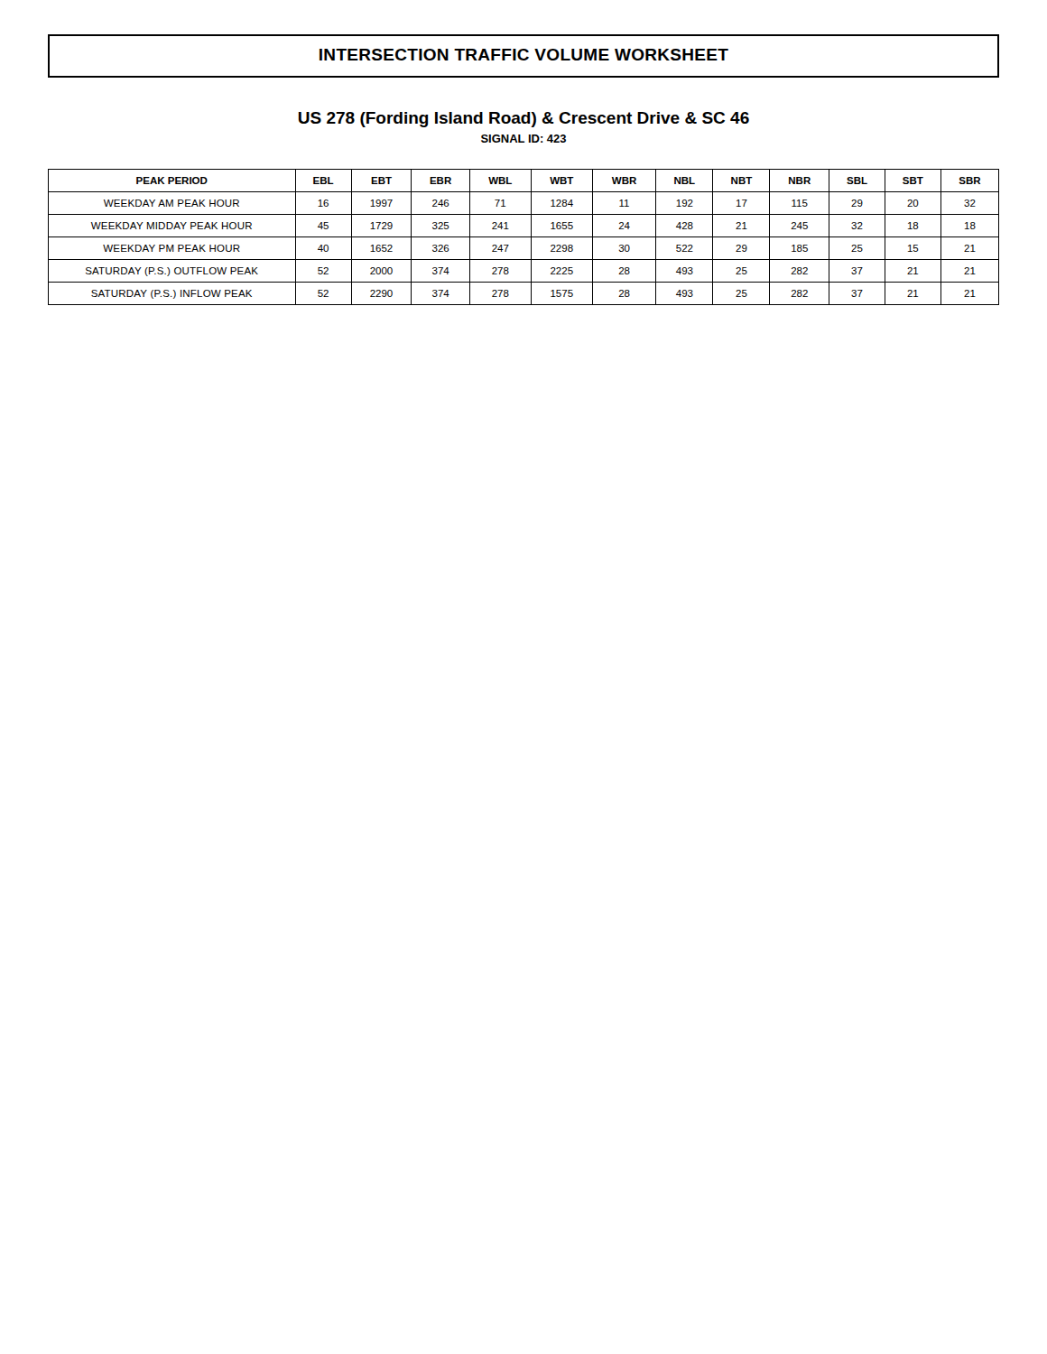INTERSECTION TRAFFIC VOLUME WORKSHEET
US 278 (Fording Island Road) & Crescent Drive & SC 46
SIGNAL ID: 423
| PEAK PERIOD | EBL | EBT | EBR | WBL | WBT | WBR | NBL | NBT | NBR | SBL | SBT | SBR |
| --- | --- | --- | --- | --- | --- | --- | --- | --- | --- | --- | --- | --- |
| WEEKDAY AM PEAK HOUR | 16 | 1997 | 246 | 71 | 1284 | 11 | 192 | 17 | 115 | 29 | 20 | 32 |
| WEEKDAY MIDDAY PEAK HOUR | 45 | 1729 | 325 | 241 | 1655 | 24 | 428 | 21 | 245 | 32 | 18 | 18 |
| WEEKDAY PM PEAK HOUR | 40 | 1652 | 326 | 247 | 2298 | 30 | 522 | 29 | 185 | 25 | 15 | 21 |
| SATURDAY (P.S.) OUTFLOW PEAK | 52 | 2000 | 374 | 278 | 2225 | 28 | 493 | 25 | 282 | 37 | 21 | 21 |
| SATURDAY (P.S.) INFLOW PEAK | 52 | 2290 | 374 | 278 | 1575 | 28 | 493 | 25 | 282 | 37 | 21 | 21 |